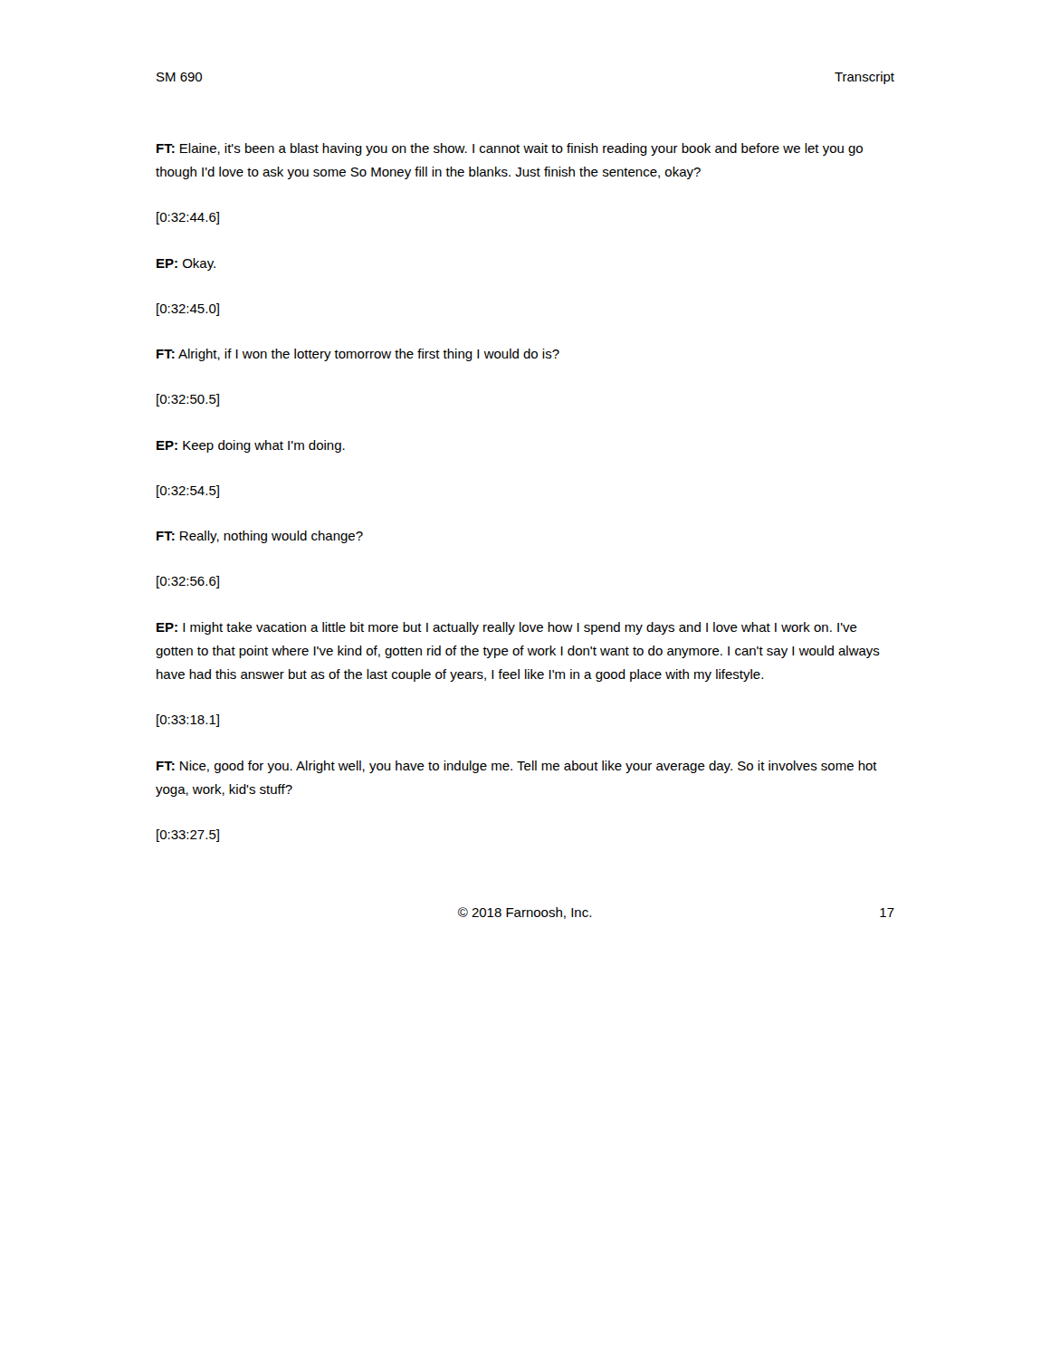SM 690 Transcript
FT: Elaine, it's been a blast having you on the show. I cannot wait to finish reading your book and before we let you go though I'd love to ask you some So Money fill in the blanks. Just finish the sentence, okay?
[0:32:44.6]
EP: Okay.
[0:32:45.0]
FT: Alright, if I won the lottery tomorrow the first thing I would do is?
[0:32:50.5]
EP: Keep doing what I'm doing.
[0:32:54.5]
FT: Really, nothing would change?
[0:32:56.6]
EP: I might take vacation a little bit more but I actually really love how I spend my days and I love what I work on. I've gotten to that point where I've kind of, gotten rid of the type of work I don't want to do anymore. I can't say I would always have had this answer but as of the last couple of years, I feel like I'm in a good place with my lifestyle.
[0:33:18.1]
FT: Nice, good for you. Alright well, you have to indulge me. Tell me about like your average day. So it involves some hot yoga, work, kid's stuff?
[0:33:27.5]
© 2018 Farnoosh, Inc. 17